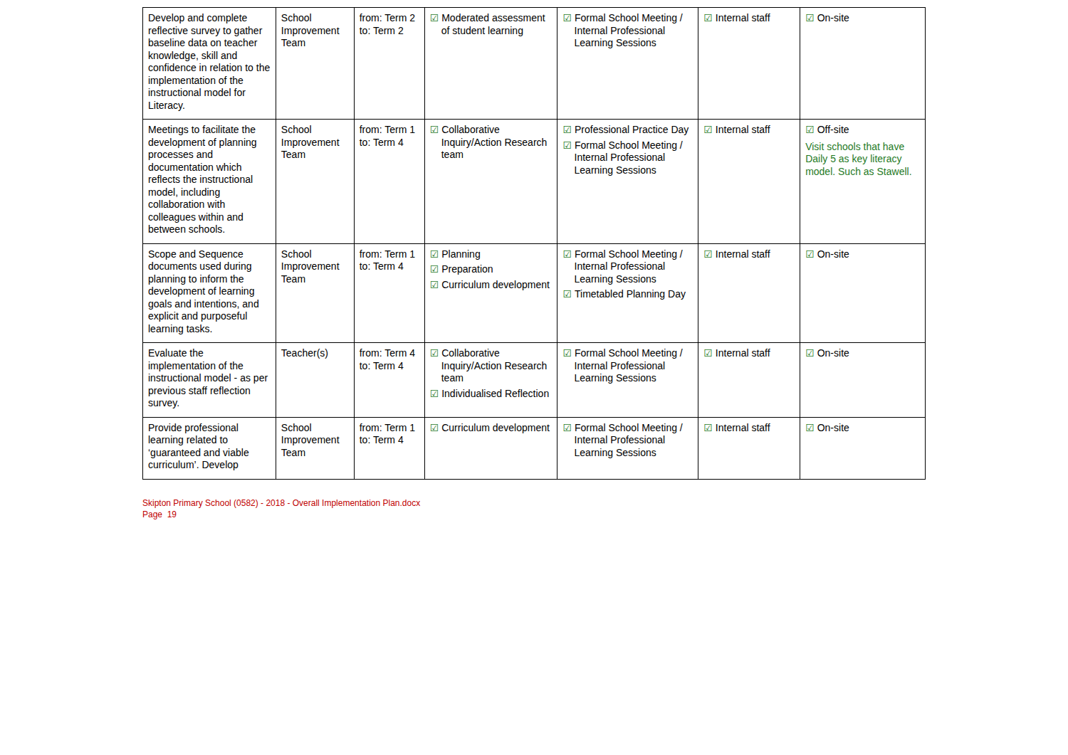| Develop and complete reflective survey to gather baseline data on teacher knowledge, skill and confidence in relation to the implementation of the instructional model for Literacy. | School Improvement Team | from: Term 2 to: Term 2 | ☑ Moderated assessment of student learning | ☑ Formal School Meeting / Internal Professional Learning Sessions | ☑ Internal staff | ☑ On-site |
| Meetings to facilitate the development of planning processes and documentation which reflects the instructional model, including collaboration with colleagues within and between schools. | School Improvement Team | from: Term 1 to: Term 4 | ☑ Collaborative Inquiry/Action Research team | ☑ Professional Practice Day ☑ Formal School Meeting / Internal Professional Learning Sessions | ☑ Internal staff | ☑ Off-site Visit schools that have Daily 5 as key literacy model. Such as Stawell. |
| Scope and Sequence documents used during planning to inform the development of learning goals and intentions, and explicit and purposeful learning tasks. | School Improvement Team | from: Term 1 to: Term 4 | ☑ Planning ☑ Preparation ☑ Curriculum development | ☑ Formal School Meeting / Internal Professional Learning Sessions ☑ Timetabled Planning Day | ☑ Internal staff | ☑ On-site |
| Evaluate the implementation of the instructional model - as per previous staff reflection survey. | Teacher(s) | from: Term 4 to: Term 4 | ☑ Collaborative Inquiry/Action Research team ☑ Individualised Reflection | ☑ Formal School Meeting / Internal Professional Learning Sessions | ☑ Internal staff | ☑ On-site |
| Provide professional learning related to ‘guaranteed and viable curriculum’. Develop | School Improvement Team | from: Term 1 to: Term 4 | ☑ Curriculum development | ☑ Formal School Meeting / Internal Professional Learning Sessions | ☑ Internal staff | ☑ On-site |
Skipton Primary School (0582) - 2018 - Overall Implementation Plan.docx
Page 19